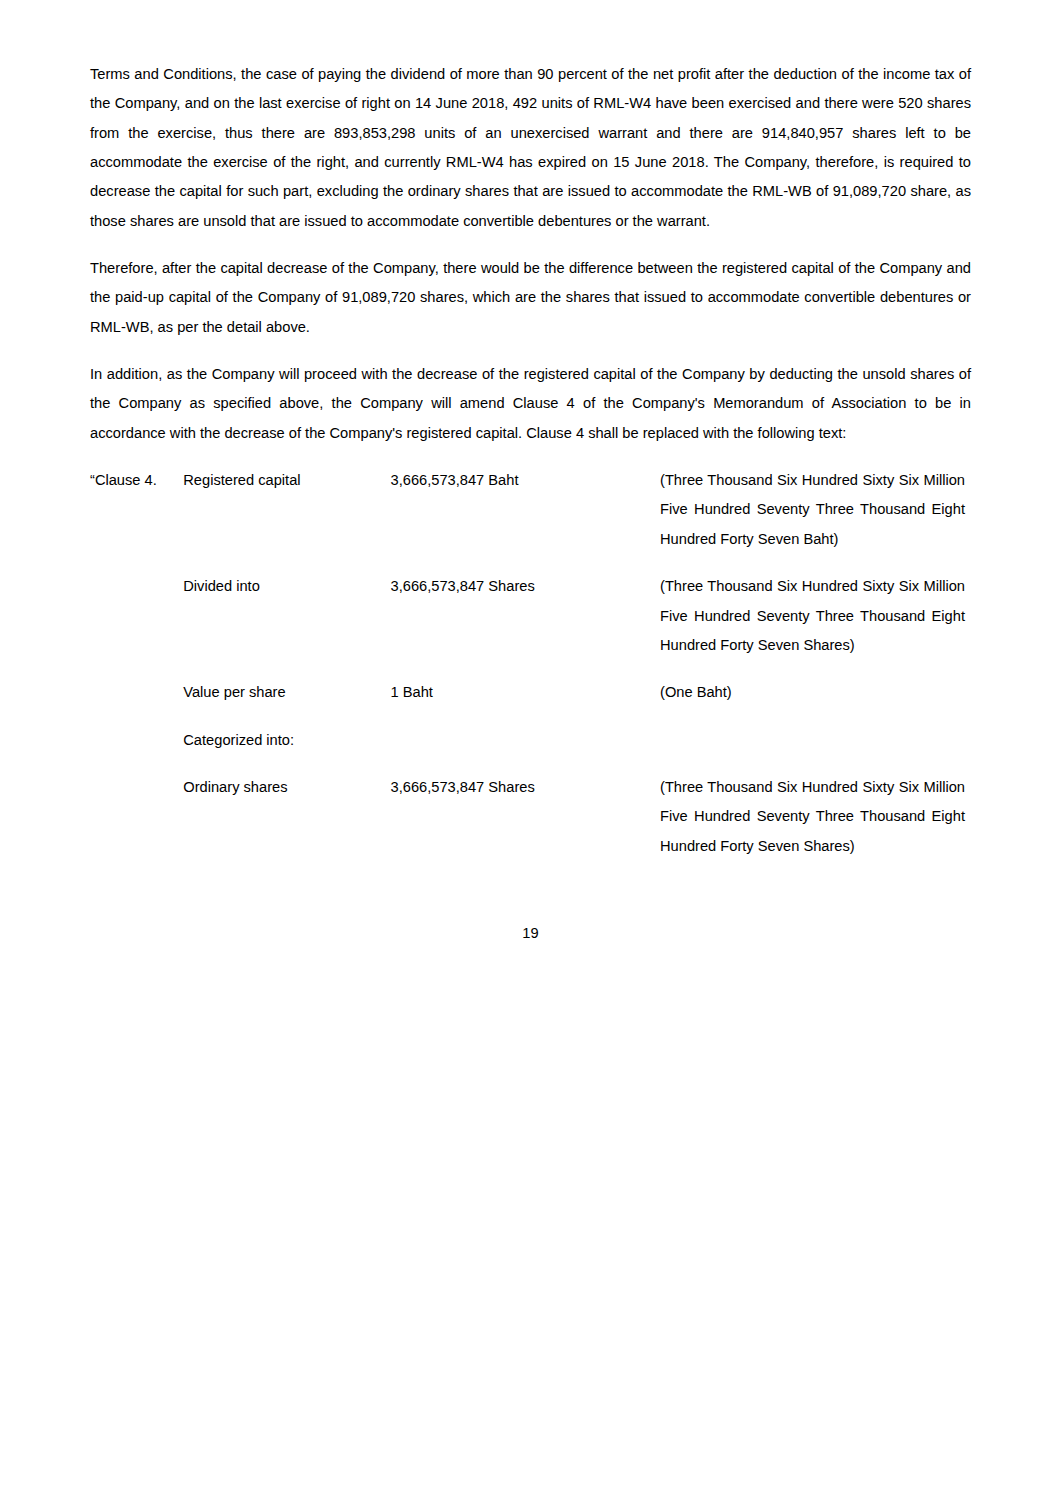Terms and Conditions, the case of paying the dividend of more than 90 percent of the net profit after the deduction of the income tax of the Company, and on the last exercise of right on 14 June 2018, 492 units of RML-W4 have been exercised and there were 520 shares from the exercise, thus there are 893,853,298 units of an unexercised warrant and there are 914,840,957 shares left to be accommodate the exercise of the right, and currently RML-W4 has expired on 15 June 2018. The Company, therefore, is required to decrease the capital for such part, excluding the ordinary shares that are issued to accommodate the RML-WB of 91,089,720 share, as those shares are unsold that are issued to accommodate convertible debentures or the warrant.
Therefore, after the capital decrease of the Company, there would be the difference between the registered capital of the Company and the paid-up capital of the Company of 91,089,720 shares, which are the shares that issued to accommodate convertible debentures or RML-WB, as per the detail above.
In addition, as the Company will proceed with the decrease of the registered capital of the Company by deducting the unsold shares of the Company as specified above, the Company will amend Clause 4 of the Company's Memorandum of Association to be in accordance with the decrease of the Company's registered capital. Clause 4 shall be replaced with the following text:
| “Clause 4. | Registered capital | 3,666,573,847 Baht | (Three Thousand Six Hundred Sixty Six Million Five Hundred Seventy Three Thousand Eight Hundred Forty Seven Baht) |
| | Divided into | 3,666,573,847 Shares | (Three Thousand Six Hundred Sixty Six Million Five Hundred Seventy Three Thousand Eight Hundred Forty Seven Shares) |
| | Value per share | 1 Baht | (One Baht) |
| | Categorized into: | | |
| | Ordinary shares | 3,666,573,847 Shares | (Three Thousand Six Hundred Sixty Six Million Five Hundred Seventy Three Thousand Eight Hundred Forty Seven Shares) |
19